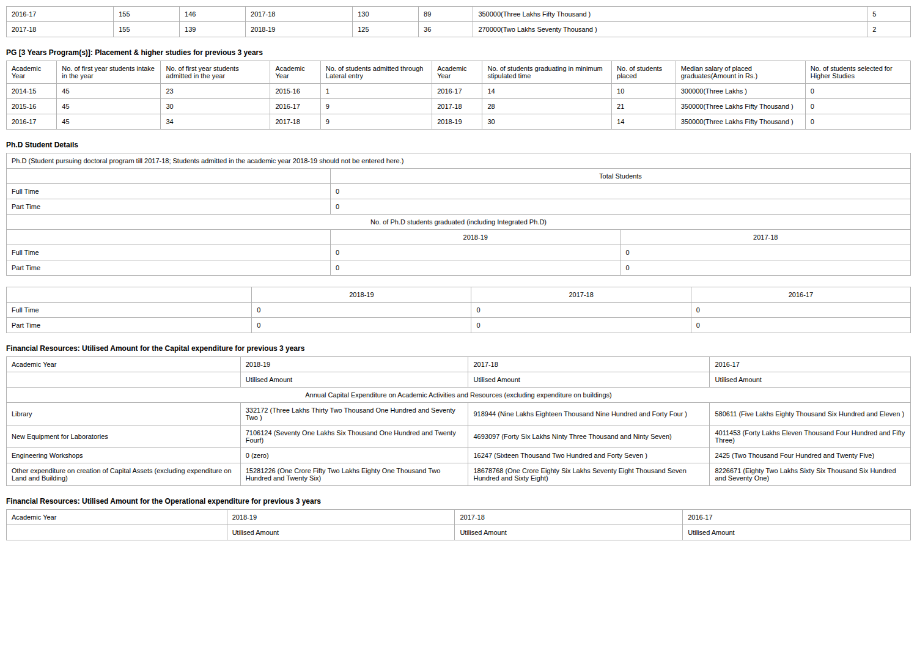| 2016-17 | 155 | 146 | 2017-18 | 130 | 89 | 350000(Three Lakhs Fifty Thousand ) | 5 |
| 2017-18 | 155 | 139 | 2018-19 | 125 | 36 | 270000(Two Lakhs Seventy Thousand ) | 2 |
PG [3 Years Program(s)]: Placement & higher studies for previous 3 years
| Academic Year | No. of first year students intake in the year | No. of first year students admitted in the year | Academic Year | No. of students admitted through Lateral entry | Academic Year | No. of students graduating in minimum stipulated time | No. of students placed | Median salary of placed graduates(Amount in Rs.) | No. of students selected for Higher Studies |
| --- | --- | --- | --- | --- | --- | --- | --- | --- | --- |
| 2014-15 | 45 | 23 | 2015-16 | 1 | 2016-17 | 14 | 10 | 300000(Three Lakhs ) | 0 |
| 2015-16 | 45 | 30 | 2016-17 | 9 | 2017-18 | 28 | 21 | 350000(Three Lakhs Fifty Thousand ) | 0 |
| 2016-17 | 45 | 34 | 2017-18 | 9 | 2018-19 | 30 | 14 | 350000(Three Lakhs Fifty Thousand ) | 0 |
Ph.D Student Details
| Ph.D (Student pursuing doctoral program till 2017-18; Students admitted in the academic year 2018-19 should not be entered here.) |
| --- |
| | Total Students |
| Full Time | 0 |
| Part Time | 0 |
| No. of Ph.D students graduated (including Integrated Ph.D) |
| | 2018-19 | 2017-18 |
| Full Time | 0 | 0 |
| Part Time | 0 | 0 |
| | 2018-19 | 2017-18 | 2016-17 |
| --- | --- | --- | --- |
| Full Time | 0 | 0 | 0 |
| Part Time | 0 | 0 | 0 |
Financial Resources: Utilised Amount for the Capital expenditure for previous 3 years
| Academic Year | 2018-19 | 2017-18 | 2016-17 |
| --- | --- | --- | --- |
| | Utilised Amount | Utilised Amount | Utilised Amount |
| Annual Capital Expenditure on Academic Activities and Resources (excluding expenditure on buildings) |
| Library | 332172 (Three Lakhs Thirty Two Thousand One Hundred and Seventy Two ) | 918944 (Nine Lakhs Eighteen Thousand Nine Hundred and Forty Four ) | 580611 (Five Lakhs Eighty Thousand Six Hundred and Eleven ) |
| New Equipment for Laboratories | 7106124 (Seventy One Lakhs Six Thousand One Hundred and Twenty Fourf) | 4693097 (Forty Six Lakhs Ninty Three Thousand and Ninty Seven) | 4011453 (Forty Lakhs Eleven Thousand Four Hundred and Fifty Three) |
| Engineering Workshops | 0 (zero) | 16247 (Sixteen Thousand Two Hundred and Forty Seven ) | 2425 (Two Thousand Four Hundred and Twenty Five) |
| Other expenditure on creation of Capital Assets (excluding expenditure on Land and Building) | 15281226 (One Crore Fifty Two Lakhs Eighty One Thousand Two Hundred and Twenty Six) | 18678768 (One Crore Eighty Six Lakhs Seventy Eight Thousand Seven Hundred and Sixty Eight) | 8226671 (Eighty Two Lakhs Sixty Six Thousand Six Hundred and Seventy One) |
Financial Resources: Utilised Amount for the Operational expenditure for previous 3 years
| Academic Year | 2018-19 | 2017-18 | 2016-17 |
| --- | --- | --- | --- |
| | Utilised Amount | Utilised Amount | Utilised Amount |